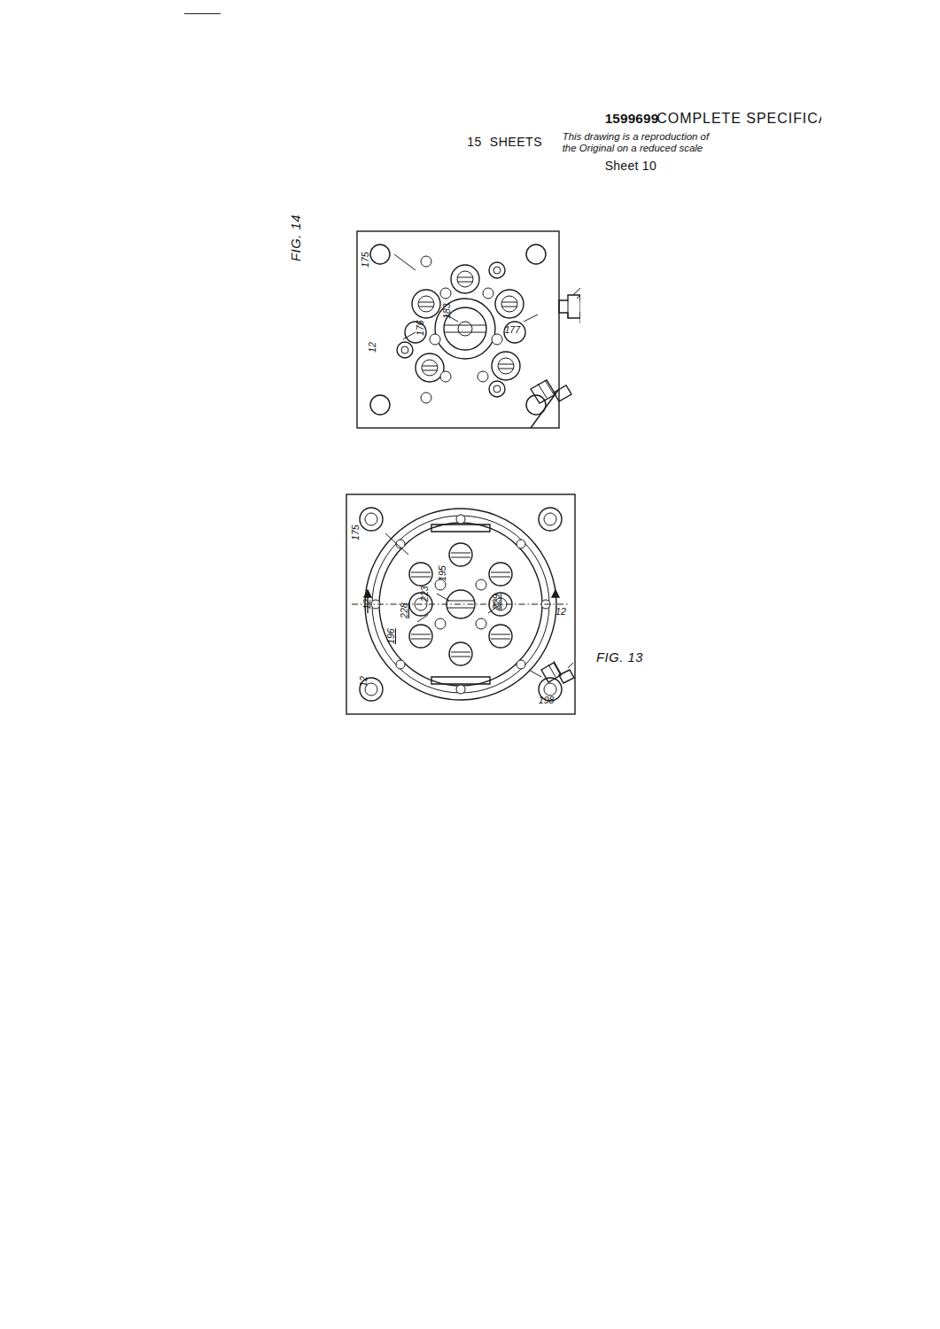1599699
COMPLETE SPECIFICATION
15 SHEETS
This drawing is a reproduction of
the Original on a reduced scale
Sheet 10
175
12
176
183
177
FIG. 14
175
12
12
196
228
223
195
229
198
12
FIG. 13